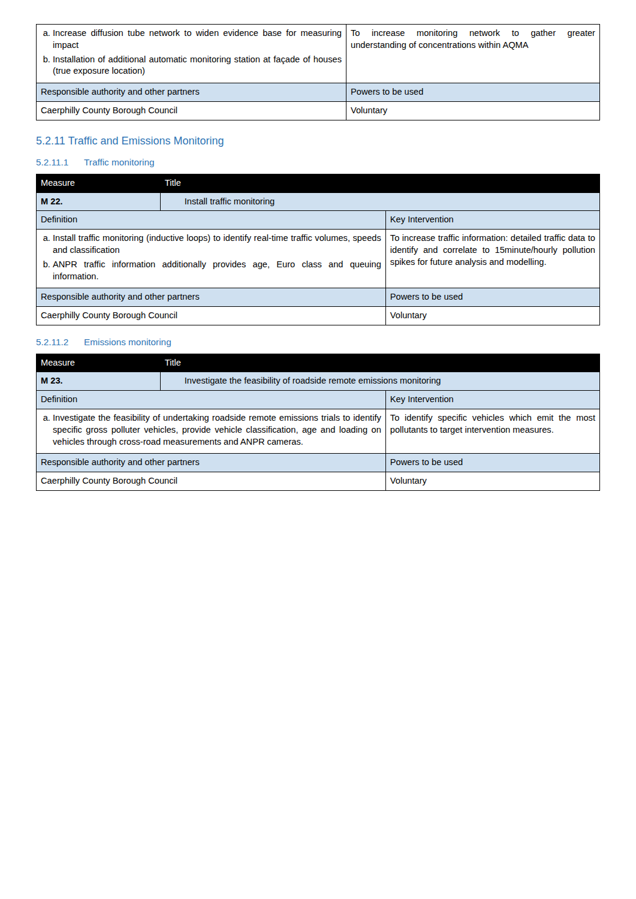| Increase diffusion tube network to widen evidence base for measuring impact Installation of additional automatic monitoring station at façade of houses (true exposure location) | To increase monitoring network to gather greater understanding of concentrations within AQMA |
| Responsible authority and other partners | Powers to be used |
| Caerphilly County Borough Council | Voluntary |
5.2.11 Traffic and Emissions Monitoring
5.2.11.1 Traffic monitoring
| Measure | Title |
| M 22. | Install traffic monitoring |
| Definition | Key Intervention |
| Install traffic monitoring (inductive loops) to identify real-time traffic volumes, speeds and classification ANPR traffic information additionally provides age, Euro class and queuing information. | To increase traffic information: detailed traffic data to identify and correlate to 15minute/hourly pollution spikes for future analysis and modelling. |
| Responsible authority and other partners | Powers to be used |
| Caerphilly County Borough Council | Voluntary |
5.2.11.2 Emissions monitoring
| Measure | Title |
| M 23. | Investigate the feasibility of roadside remote emissions monitoring |
| Definition | Key Intervention |
| Investigate the feasibility of undertaking roadside remote emissions trials to identify specific gross polluter vehicles, provide vehicle classification, age and loading on vehicles through cross-road measurements and ANPR cameras. | To identify specific vehicles which emit the most pollutants to target intervention measures. |
| Responsible authority and other partners | Powers to be used |
| Caerphilly County Borough Council | Voluntary |